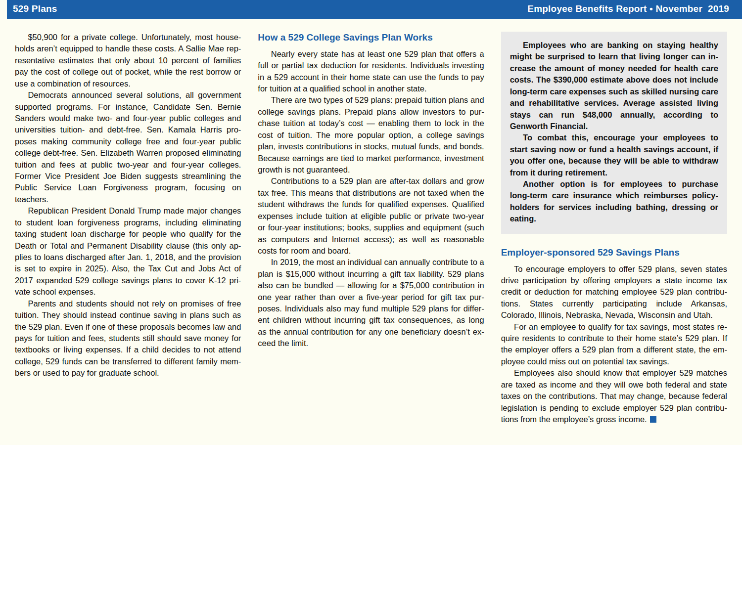529 Plans
Employee Benefits Report • November 2019
$50,900 for a private college. Unfortunately, most households aren’t equipped to handle these costs. A Sallie Mae representative estimates that only about 10 percent of families pay the cost of college out of pocket, while the rest borrow or use a combination of resources.
Democrats announced several solutions, all government supported programs. For instance, Candidate Sen. Bernie Sanders would make two- and four-year public colleges and universities tuition- and debt-free. Sen. Kamala Harris proposes making community college free and four-year public college debt-free. Sen. Elizabeth Warren proposed eliminating tuition and fees at public two-year and four-year colleges. Former Vice President Joe Biden suggests streamlining the Public Service Loan Forgiveness program, focusing on teachers.
Republican President Donald Trump made major changes to student loan forgiveness programs, including eliminating taxing student loan discharge for people who qualify for the Death or Total and Permanent Disability clause (this only applies to loans discharged after Jan. 1, 2018, and the provision is set to expire in 2025). Also, the Tax Cut and Jobs Act of 2017 expanded 529 college savings plans to cover K-12 private school expenses.
Parents and students should not rely on promises of free tuition. They should instead continue saving in plans such as the 529 plan. Even if one of these proposals becomes law and pays for tuition and fees, students still should save money for textbooks or living expenses. If a child decides to not attend college, 529 funds can be transferred to different family members or used to pay for graduate school.
How a 529 College Savings Plan Works
Nearly every state has at least one 529 plan that offers a full or partial tax deduction for residents. Individuals investing in a 529 account in their home state can use the funds to pay for tuition at a qualified school in another state.
There are two types of 529 plans: prepaid tuition plans and college savings plans. Prepaid plans allow investors to purchase tuition at today’s cost — enabling them to lock in the cost of tuition. The more popular option, a college savings plan, invests contributions in stocks, mutual funds, and bonds. Because earnings are tied to market performance, investment growth is not guaranteed.
Contributions to a 529 plan are after-tax dollars and grow tax free. This means that distributions are not taxed when the student withdraws the funds for qualified expenses. Qualified expenses include tuition at eligible public or private two-year or four-year institutions; books, supplies and equipment (such as computers and Internet access); as well as reasonable costs for room and board.
In 2019, the most an individual can annually contribute to a plan is $15,000 without incurring a gift tax liability. 529 plans also can be bundled — allowing for a $75,000 contribution in one year rather than over a five-year period for gift tax purposes. Individuals also may fund multiple 529 plans for different children without incurring gift tax consequences, as long as the annual contribution for any one beneficiary doesn’t exceed the limit.
Employees who are banking on staying healthy might be surprised to learn that living longer can increase the amount of money needed for health care costs. The $390,000 estimate above does not include long-term care expenses such as skilled nursing care and rehabilitative services. Average assisted living stays can run $48,000 annually, according to Genworth Financial.
To combat this, encourage your employees to start saving now or fund a health savings account, if you offer one, because they will be able to withdraw from it during retirement.
Another option is for employees to purchase long-term care insurance which reimburses policyholders for services including bathing, dressing or eating.
Employer-sponsored 529 Savings Plans
To encourage employers to offer 529 plans, seven states drive participation by offering employers a state income tax credit or deduction for matching employee 529 plan contributions. States currently participating include Arkansas, Colorado, Illinois, Nebraska, Nevada, Wisconsin and Utah.
For an employee to qualify for tax savings, most states require residents to contribute to their home state’s 529 plan. If the employer offers a 529 plan from a different state, the employee could miss out on potential tax savings.
Employees also should know that employer 529 matches are taxed as income and they will owe both federal and state taxes on the contributions. That may change, because federal legislation is pending to exclude employer 529 plan contributions from the employee’s gross income.